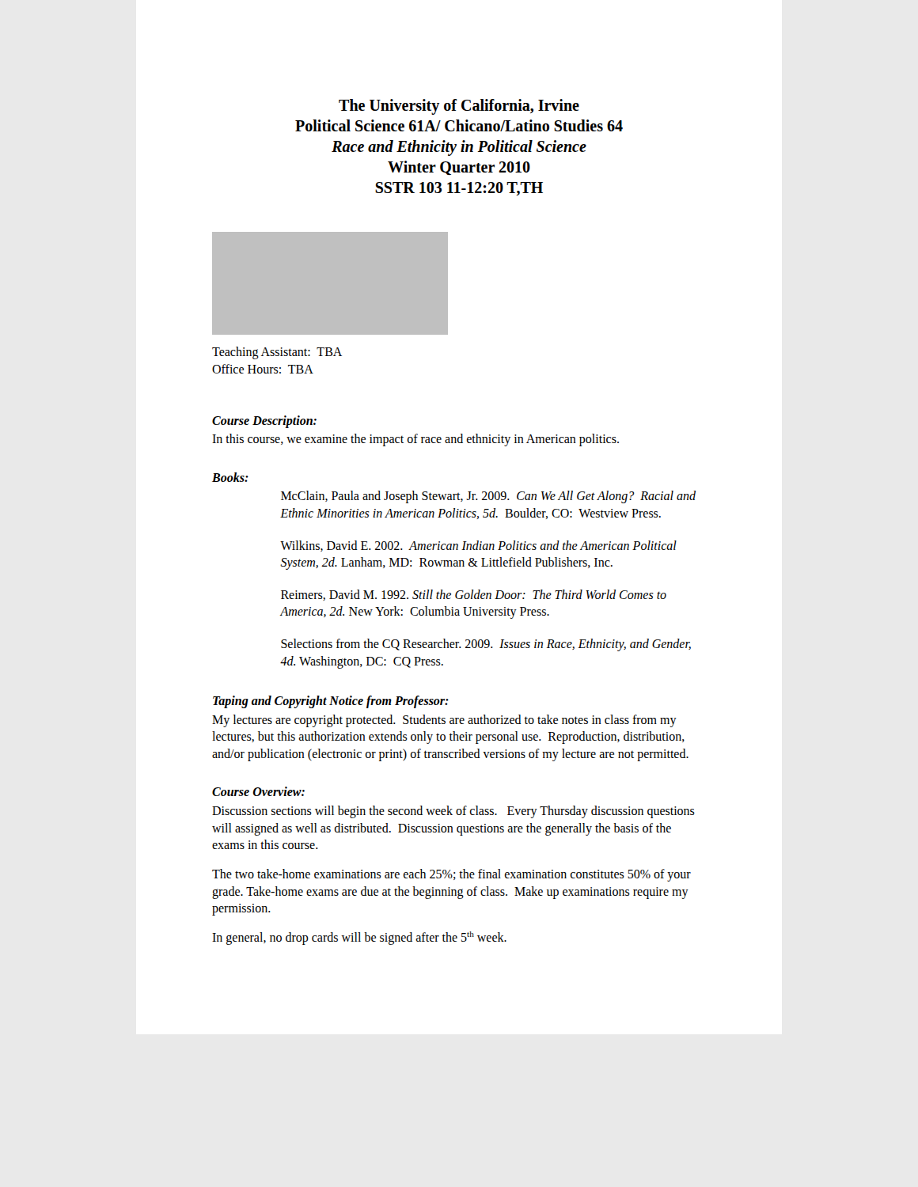The University of California, Irvine
Political Science 61A/ Chicano/Latino Studies 64
Race and Ethnicity in Political Science
Winter Quarter 2010
SSTR 103 11-12:20 T,TH
Teaching Assistant: TBA
Office Hours: TBA
Course Description:
In this course, we examine the impact of race and ethnicity in American politics.
Books:
McClain, Paula and Joseph Stewart, Jr. 2009. Can We All Get Along? Racial and Ethnic Minorities in American Politics, 5d. Boulder, CO: Westview Press.
Wilkins, David E. 2002. American Indian Politics and the American Political System, 2d. Lanham, MD: Rowman & Littlefield Publishers, Inc.
Reimers, David M. 1992. Still the Golden Door: The Third World Comes to America, 2d. New York: Columbia University Press.
Selections from the CQ Researcher. 2009. Issues in Race, Ethnicity, and Gender, 4d. Washington, DC: CQ Press.
Taping and Copyright Notice from Professor:
My lectures are copyright protected. Students are authorized to take notes in class from my lectures, but this authorization extends only to their personal use. Reproduction, distribution, and/or publication (electronic or print) of transcribed versions of my lecture are not permitted.
Course Overview:
Discussion sections will begin the second week of class. Every Thursday discussion questions will assigned as well as distributed. Discussion questions are the generally the basis of the exams in this course.
The two take-home examinations are each 25%; the final examination constitutes 50% of your grade. Take-home exams are due at the beginning of class. Make up examinations require my permission.
In general, no drop cards will be signed after the 5th week.